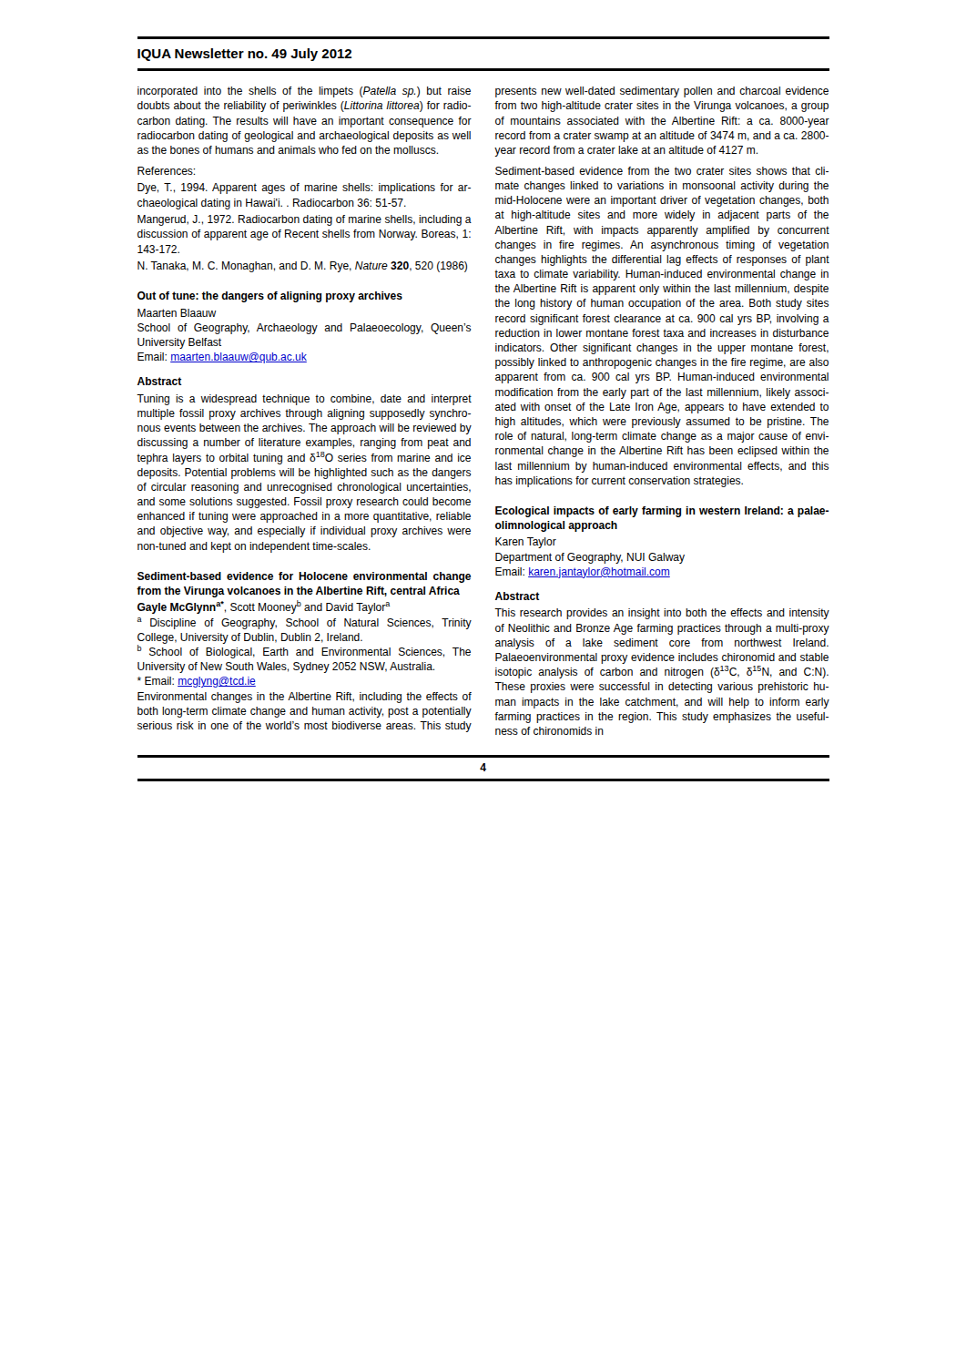IQUA Newsletter no. 49 July 2012
incorporated into the shells of the limpets (Patella sp.) but raise doubts about the reliability of periwinkles (Littorina littorea) for radiocarbon dating. The results will have an important consequence for radiocarbon dating of geological and archaeological deposits as well as the bones of humans and animals who fed on the molluscs.
References:
Dye, T., 1994. Apparent ages of marine shells: implications for archaeological dating in Hawai'i. . Radiocarbon 36: 51-57.
Mangerud, J., 1972. Radiocarbon dating of marine shells, including a discussion of apparent age of Recent shells from Norway. Boreas, 1: 143-172.
N. Tanaka, M. C. Monaghan, and D. M. Rye, Nature 320, 520 (1986)
Out of tune: the dangers of aligning proxy archives
Maarten Blaauw
School of Geography, Archaeology and Palaeoecology, Queen’s University Belfast
Email: maarten.blaauw@qub.ac.uk
Abstract
Tuning is a widespread technique to combine, date and interpret multiple fossil proxy archives through aligning supposedly synchronous events between the archives. The approach will be reviewed by discussing a number of literature examples, ranging from peat and tephra layers to orbital tuning and δ18O series from marine and ice deposits. Potential problems will be highlighted such as the dangers of circular reasoning and unrecognised chronological uncertainties, and some solutions suggested. Fossil proxy research could become enhanced if tuning were approached in a more quantitative, reliable and objective way, and especially if individual proxy archives were non-tuned and kept on independent time-scales.
Sediment-based evidence for Holocene environmental change from the Virunga volcanoes in the Albertine Rift, central Africa
Gayle McGlynna*, Scott Mooneyb and David Taylora
a Discipline of Geography, School of Natural Sciences, Trinity College, University of Dublin, Dublin 2, Ireland.
b School of Biological, Earth and Environmental Sciences, The University of New South Wales, Sydney 2052 NSW, Australia.
* Email: mcglyng@tcd.ie
Environmental changes in the Albertine Rift, including the effects of both long-term climate change and human activity, post a potentially serious risk in one of the world’s most biodiverse areas. This study presents new well-dated sedimentary pollen and charcoal evidence from two high-altitude crater sites in the Virunga volcanoes, a group of mountains associated with the Albertine Rift: a ca. 8000-year record from a crater swamp at an altitude of 3474 m, and a ca. 2800-year record from a crater lake at an altitude of 4127 m.
Sediment-based evidence from the two crater sites shows that climate changes linked to variations in monsoonal activity during the mid-Holocene were an important driver of vegetation changes, both at high-altitude sites and more widely in adjacent parts of the Albertine Rift, with impacts apparently amplified by concurrent changes in fire regimes. An asynchronous timing of vegetation changes highlights the differential lag effects of responses of plant taxa to climate variability. Human-induced environmental change in the Albertine Rift is apparent only within the last millennium, despite the long history of human occupation of the area. Both study sites record significant forest clearance at ca. 900 cal yrs BP, involving a reduction in lower montane forest taxa and increases in disturbance indicators. Other significant changes in the upper montane forest, possibly linked to anthropogenic changes in the fire regime, are also apparent from ca. 900 cal yrs BP. Human-induced environmental modification from the early part of the last millennium, likely associated with onset of the Late Iron Age, appears to have extended to high altitudes, which were previously assumed to be pristine. The role of natural, long-term climate change as a major cause of environmental change in the Albertine Rift has been eclipsed within the last millennium by human-induced environmental effects, and this has implications for current conservation strategies.
Ecological impacts of early farming in western Ireland: a palaeolimnological approach
Karen Taylor
Department of Geography, NUI Galway
Email: karen.jantaylor@hotmail.com
Abstract
This research provides an insight into both the effects and intensity of Neolithic and Bronze Age farming practices through a multi-proxy analysis of a lake sediment core from northwest Ireland. Palaeoenvironmental proxy evidence includes chironomid and stable isotopic analysis of carbon and nitrogen (δ13C, δ15N, and C:N). These proxies were successful in detecting various prehistoric human impacts in the lake catchment, and will help to inform early farming practices in the region. This study emphasizes the usefulness of chironomids in
4